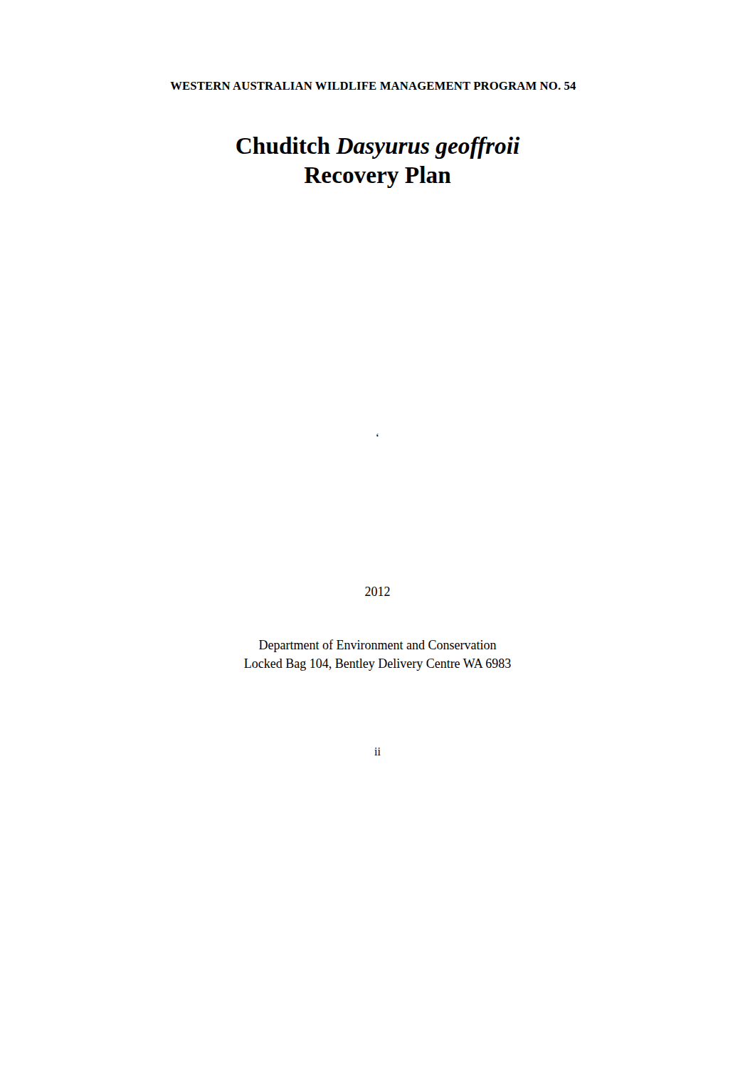WESTERN AUSTRALIAN WILDLIFE MANAGEMENT PROGRAM NO. 54
Chuditch Dasyurus geoffroii
Recovery Plan
‘
2012
Department of Environment and Conservation
Locked Bag 104, Bentley Delivery Centre WA 6983
ii